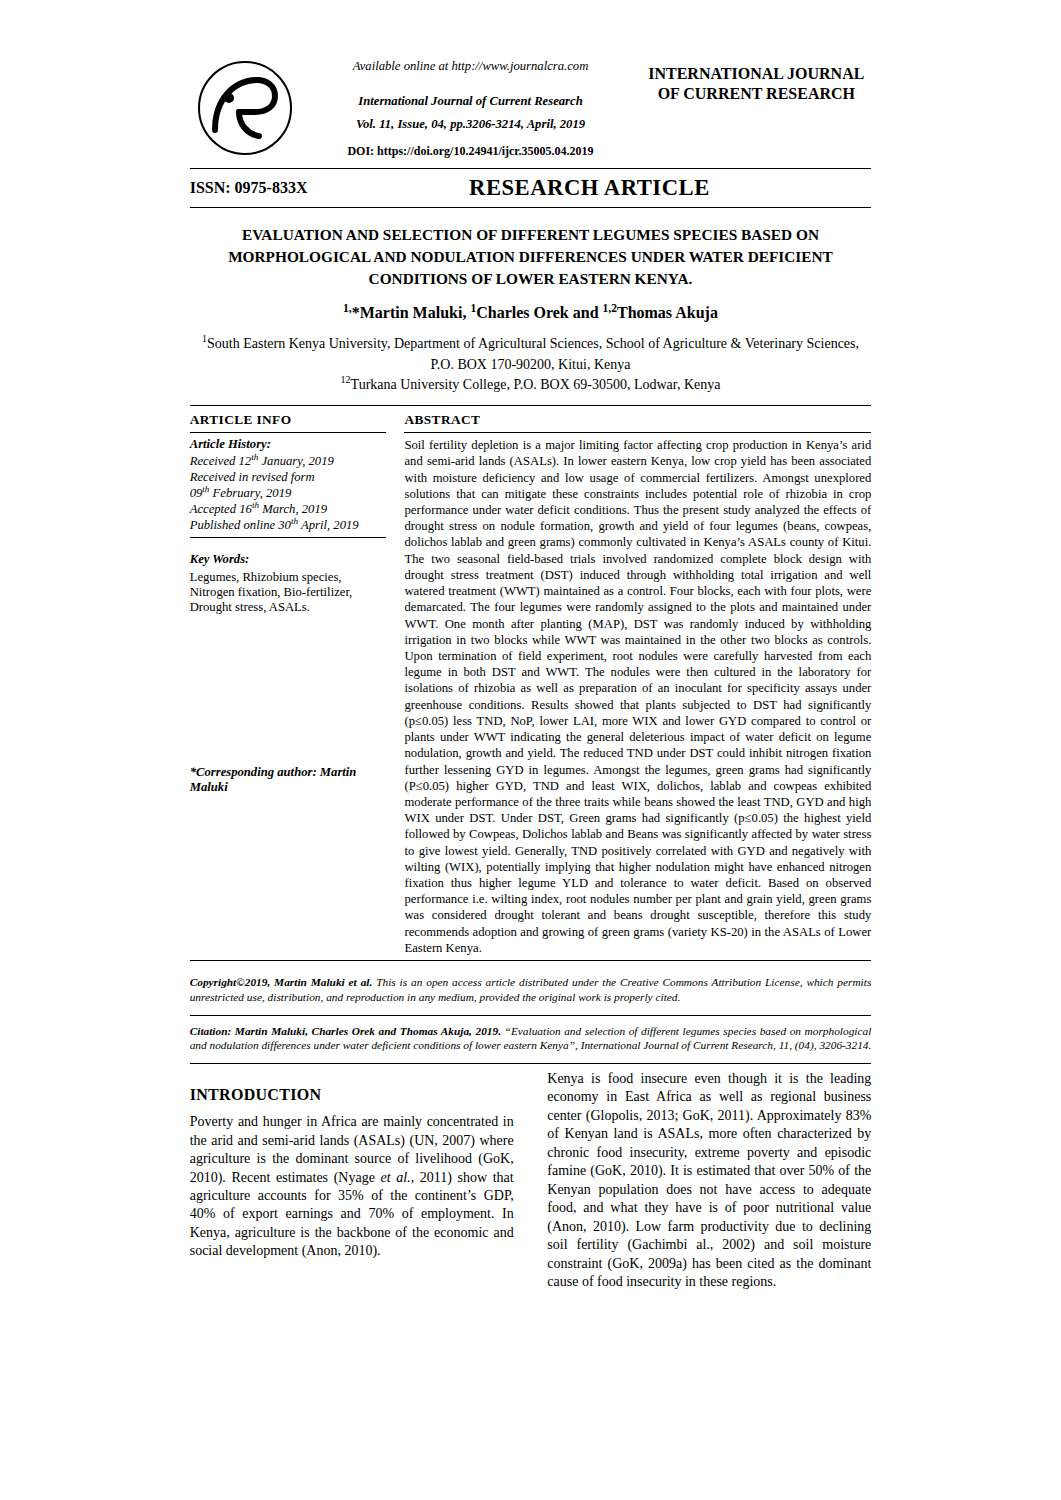Available online at http://www.journalcra.com
International Journal of Current Research
Vol. 11, Issue, 04, pp.3206-3214, April, 2019
DOI: https://doi.org/10.24941/ijcr.35005.04.2019
INTERNATIONAL JOURNAL
OF CURRENT RESEARCH
ISSN: 0975-833X
RESEARCH ARTICLE
Evaluation and selection of different legumes species based on morphological and nodulation differences under water deficient conditions of lower eastern Kenya.
1,*Martin Maluki, 1Charles Orek and 1,2Thomas Akuja
1South Eastern Kenya University, Department of Agricultural Sciences, School of Agriculture & Veterinary Sciences, P.O. BOX 170-90200, Kitui, Kenya
12Turkana University College, P.O. BOX 69-30500, Lodwar, Kenya
ARTICLE INFO
Article History:
Received 12th January, 2019
Received in revised form
09th February, 2019
Accepted 16th March, 2019
Published online 30th April, 2019
Key Words:
Legumes, Rhizobium species, Nitrogen fixation, Bio-fertilizer, Drought stress, ASALs.
*Corresponding author: Martin Maluki
ABSTRACT
Soil fertility depletion is a major limiting factor affecting crop production in Kenya’s arid and semi-arid lands (ASALs). In lower eastern Kenya, low crop yield has been associated with moisture deficiency and low usage of commercial fertilizers. Amongst unexplored solutions that can mitigate these constraints includes potential role of rhizobia in crop performance under water deficit conditions. Thus the present study analyzed the effects of drought stress on nodule formation, growth and yield of four legumes (beans, cowpeas, dolichos lablab and green grams) commonly cultivated in Kenya’s ASALs county of Kitui. The two seasonal field-based trials involved randomized complete block design with drought stress treatment (DST) induced through withholding total irrigation and well watered treatment (WWT) maintained as a control. Four blocks, each with four plots, were demarcated. The four legumes were randomly assigned to the plots and maintained under WWT. One month after planting (MAP), DST was randomly induced by withholding irrigation in two blocks while WWT was maintained in the other two blocks as controls. Upon termination of field experiment, root nodules were carefully harvested from each legume in both DST and WWT. The nodules were then cultured in the laboratory for isolations of rhizobia as well as preparation of an inoculant for specificity assays under greenhouse conditions. Results showed that plants subjected to DST had significantly (p≤0.05) less TND, NoP, lower LAI, more WIX and lower GYD compared to control or plants under WWT indicating the general deleterious impact of water deficit on legume nodulation, growth and yield. The reduced TND under DST could inhibit nitrogen fixation further lessening GYD in legumes. Amongst the legumes, green grams had significantly (P≤0.05) higher GYD, TND and least WIX, dolichos, lablab and cowpeas exhibited moderate performance of the three traits while beans showed the least TND, GYD and high WIX under DST. Under DST, Green grams had significantly (p≤0.05) the highest yield followed by Cowpeas, Dolichos lablab and Beans was significantly affected by water stress to give lowest yield. Generally, TND positively correlated with GYD and negatively with wilting (WIX), potentially implying that higher nodulation might have enhanced nitrogen fixation thus higher legume YLD and tolerance to water deficit. Based on observed performance i.e. wilting index, root nodules number per plant and grain yield, green grams was considered drought tolerant and beans drought susceptible, therefore this study recommends adoption and growing of green grams (variety KS-20) in the ASALs of Lower Eastern Kenya.
Copyright©2019, Martin Maluki et al. This is an open access article distributed under the Creative Commons Attribution License, which permits unrestricted use, distribution, and reproduction in any medium, provided the original work is properly cited.
Citation: Martin Maluki, Charles Orek and Thomas Akuja, 2019. “Evaluation and selection of different legumes species based on morphological and nodulation differences under water deficient conditions of lower eastern Kenya”, International Journal of Current Research, 11, (04), 3206-3214.
INTRODUCTION
Poverty and hunger in Africa are mainly concentrated in the arid and semi-arid lands (ASALs) (UN, 2007) where agriculture is the dominant source of livelihood (GoK, 2010). Recent estimates (Nyage et al., 2011) show that agriculture accounts for 35% of the continent’s GDP, 40% of export earnings and 70% of employment. In Kenya, agriculture is the backbone of the economic and social development (Anon, 2010).
Kenya is food insecure even though it is the leading economy in East Africa as well as regional business center (Glopolis, 2013; GoK, 2011). Approximately 83% of Kenyan land is ASALs, more often characterized by chronic food insecurity, extreme poverty and episodic famine (GoK, 2010). It is estimated that over 50% of the Kenyan population does not have access to adequate food, and what they have is of poor nutritional value (Anon, 2010). Low farm productivity due to declining soil fertility (Gachimbi al., 2002) and soil moisture constraint (GoK, 2009a) has been cited as the dominant cause of food insecurity in these regions.